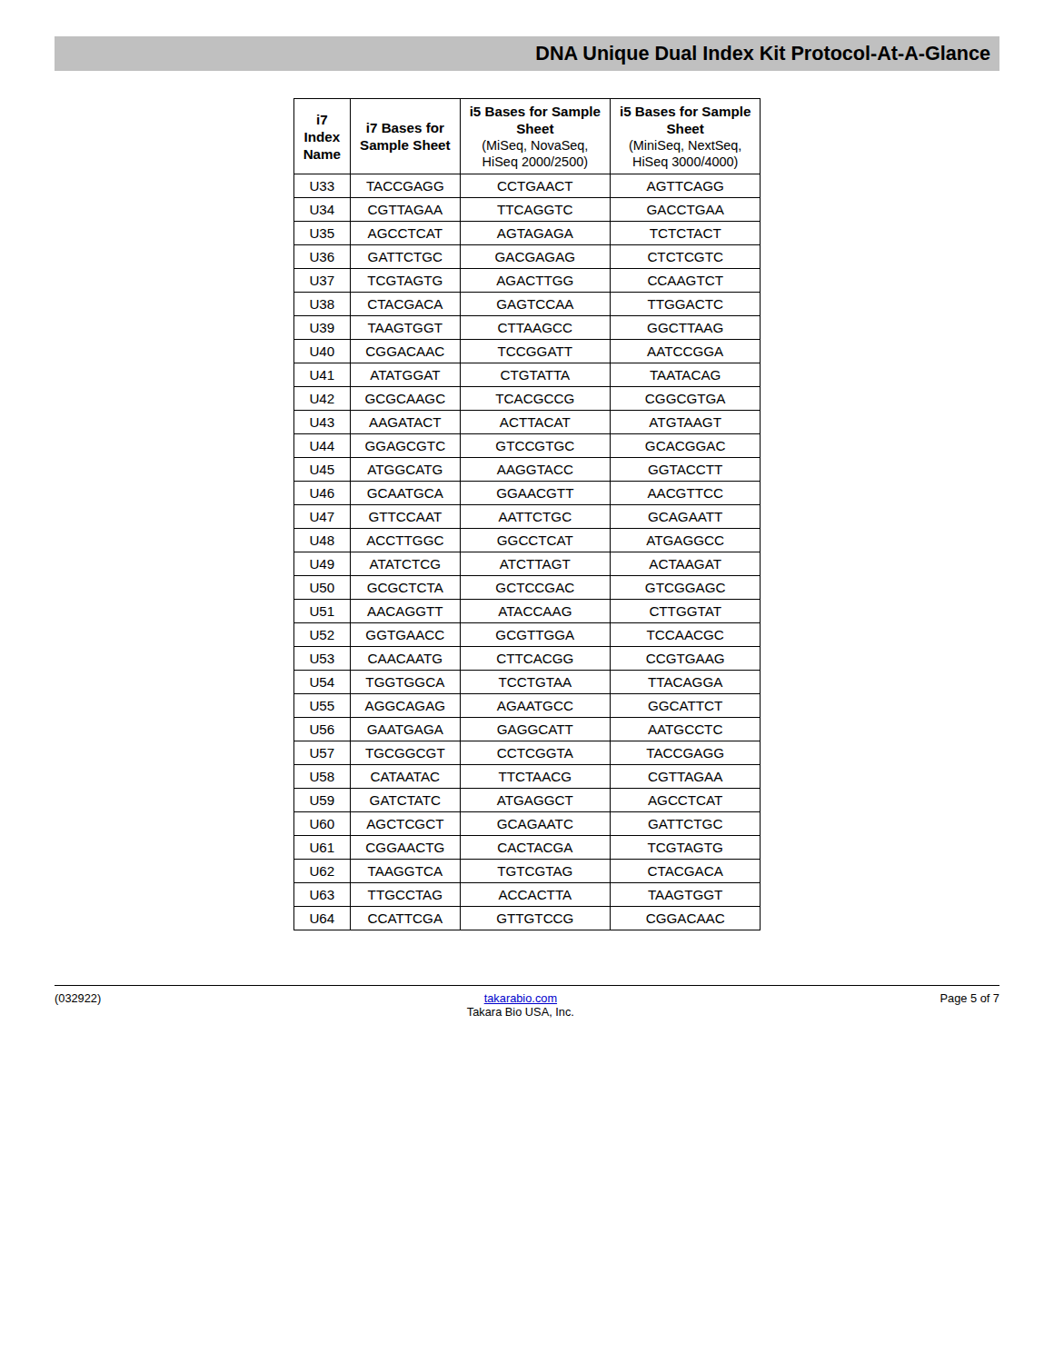DNA Unique Dual Index Kit Protocol-At-A-Glance
| i7 Index Name | i7 Bases for Sample Sheet | i5 Bases for Sample Sheet (MiSeq, NovaSeq, HiSeq 2000/2500) | i5 Bases for Sample Sheet (MiniSeq, NextSeq, HiSeq 3000/4000) |
| --- | --- | --- | --- |
| U33 | TACCGAGG | CCTGAACT | AGTTCAGG |
| U34 | CGTTAGAA | TTCAGGTC | GACCTGAA |
| U35 | AGCCTCAT | AGTAGAGA | TCTCTACT |
| U36 | GATTCTGC | GACGAGAG | CTCTCGTC |
| U37 | TCGTAGTG | AGACTTGG | CCAAGTCT |
| U38 | CTACGACA | GAGTCCAA | TTGGACTC |
| U39 | TAAGTGGT | CTTAAGCC | GGCTTAAG |
| U40 | CGGACAAC | TCCGGATT | AATCCGGA |
| U41 | ATATGGAT | CTGTATTA | TAATACAG |
| U42 | GCGCAAGC | TCACGCCG | CGGCGTGA |
| U43 | AAGATACT | ACTTACAT | ATGTAAGT |
| U44 | GGAGCGTC | GTCCGTGC | GCACGGAC |
| U45 | ATGGCATG | AAGGTACC | GGTACCTT |
| U46 | GCAATGCA | GGAACGTT | AACGTTCC |
| U47 | GTTCCAAT | AATTCTGC | GCAGAATT |
| U48 | ACCTTGGC | GGCCTCAT | ATGAGGCC |
| U49 | ATATCTCG | ATCTTAGT | ACTAAGAT |
| U50 | GCGCTCTA | GCTCCGAC | GTCGGAGC |
| U51 | AACAGGTT | ATACCAAG | CTTGGTAT |
| U52 | GGTGAACC | GCGTTGGA | TCCAACGC |
| U53 | CAACAATG | CTTCACGG | CCGTGAAG |
| U54 | TGGTGGCA | TCCTGTAA | TTACAGGA |
| U55 | AGGCAGAG | AGAATGCC | GGCATTCT |
| U56 | GAATGAGA | GAGGCATT | AATGCCTC |
| U57 | TGCGGCGT | CCTCGGTA | TACCGAGG |
| U58 | CATAATAC | TTCTAACG | CGTTAGAA |
| U59 | GATCTATC | ATGAGGCT | AGCCTCAT |
| U60 | AGCTCGCT | GCAGAATC | GATTCTGC |
| U61 | CGGAACTG | CACTACGA | TCGTAGTG |
| U62 | TAAGGTCA | TGTCGTAG | CTACGACA |
| U63 | TTGCCTAG | ACCACTTA | TAAGTGGT |
| U64 | CCATTCGA | GTTGTCCG | CGGACAAC |
(032922)
takarabio.com
Takara Bio USA, Inc.
Page 5 of 7